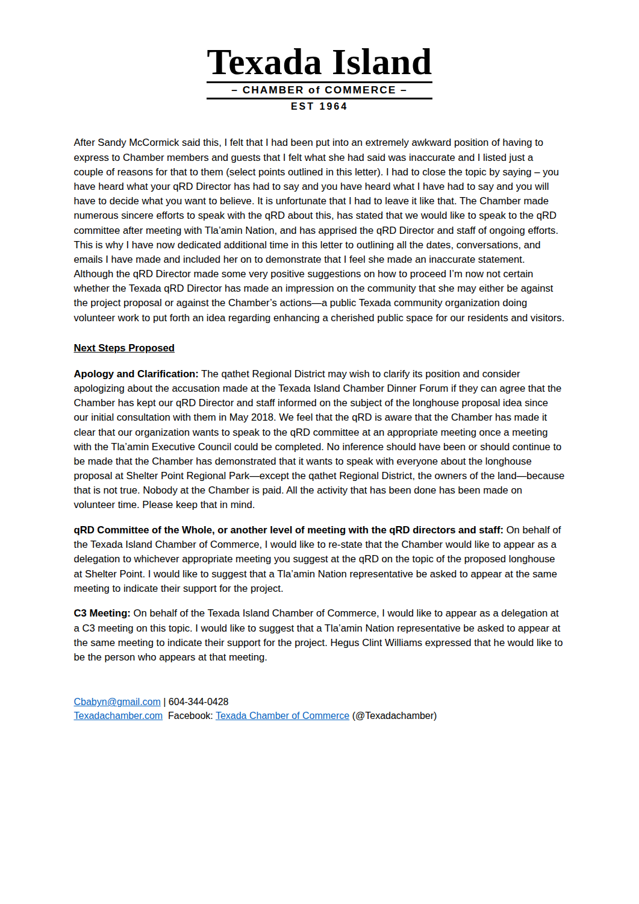Texada Island – CHAMBER of COMMERCE – EST 1964
After Sandy McCormick said this, I felt that I had been put into an extremely awkward position of having to express to Chamber members and guests that I felt what she had said was inaccurate and I listed just a couple of reasons for that to them (select points outlined in this letter). I had to close the topic by saying – you have heard what your qRD Director has had to say and you have heard what I have had to say and you will have to decide what you want to believe. It is unfortunate that I had to leave it like that. The Chamber made numerous sincere efforts to speak with the qRD about this, has stated that we would like to speak to the qRD committee after meeting with Tla’amin Nation, and has apprised the qRD Director and staff of ongoing efforts. This is why I have now dedicated additional time in this letter to outlining all the dates, conversations, and emails I have made and included her on to demonstrate that I feel she made an inaccurate statement. Although the qRD Director made some very positive suggestions on how to proceed I’m now not certain whether the Texada qRD Director has made an impression on the community that she may either be against the project proposal or against the Chamber’s actions—a public Texada community organization doing volunteer work to put forth an idea regarding enhancing a cherished public space for our residents and visitors.
Next Steps Proposed
Apology and Clarification: The qathet Regional District may wish to clarify its position and consider apologizing about the accusation made at the Texada Island Chamber Dinner Forum if they can agree that the Chamber has kept our qRD Director and staff informed on the subject of the longhouse proposal idea since our initial consultation with them in May 2018. We feel that the qRD is aware that the Chamber has made it clear that our organization wants to speak to the qRD committee at an appropriate meeting once a meeting with the Tla’amin Executive Council could be completed. No inference should have been or should continue to be made that the Chamber has demonstrated that it wants to speak with everyone about the longhouse proposal at Shelter Point Regional Park—except the qathet Regional District, the owners of the land—because that is not true. Nobody at the Chamber is paid. All the activity that has been done has been made on volunteer time. Please keep that in mind.
qRD Committee of the Whole, or another level of meeting with the qRD directors and staff: On behalf of the Texada Island Chamber of Commerce, I would like to re-state that the Chamber would like to appear as a delegation to whichever appropriate meeting you suggest at the qRD on the topic of the proposed longhouse at Shelter Point. I would like to suggest that a Tla’amin Nation representative be asked to appear at the same meeting to indicate their support for the project.
C3 Meeting: On behalf of the Texada Island Chamber of Commerce, I would like to appear as a delegation at a C3 meeting on this topic. I would like to suggest that a Tla’amin Nation representative be asked to appear at the same meeting to indicate their support for the project. Hegus Clint Williams expressed that he would like to be the person who appears at that meeting.
Cbabyn@gmail.com | 604-344-0428
Texadachamber.com Facebook: Texada Chamber of Commerce (@Texadachamber)